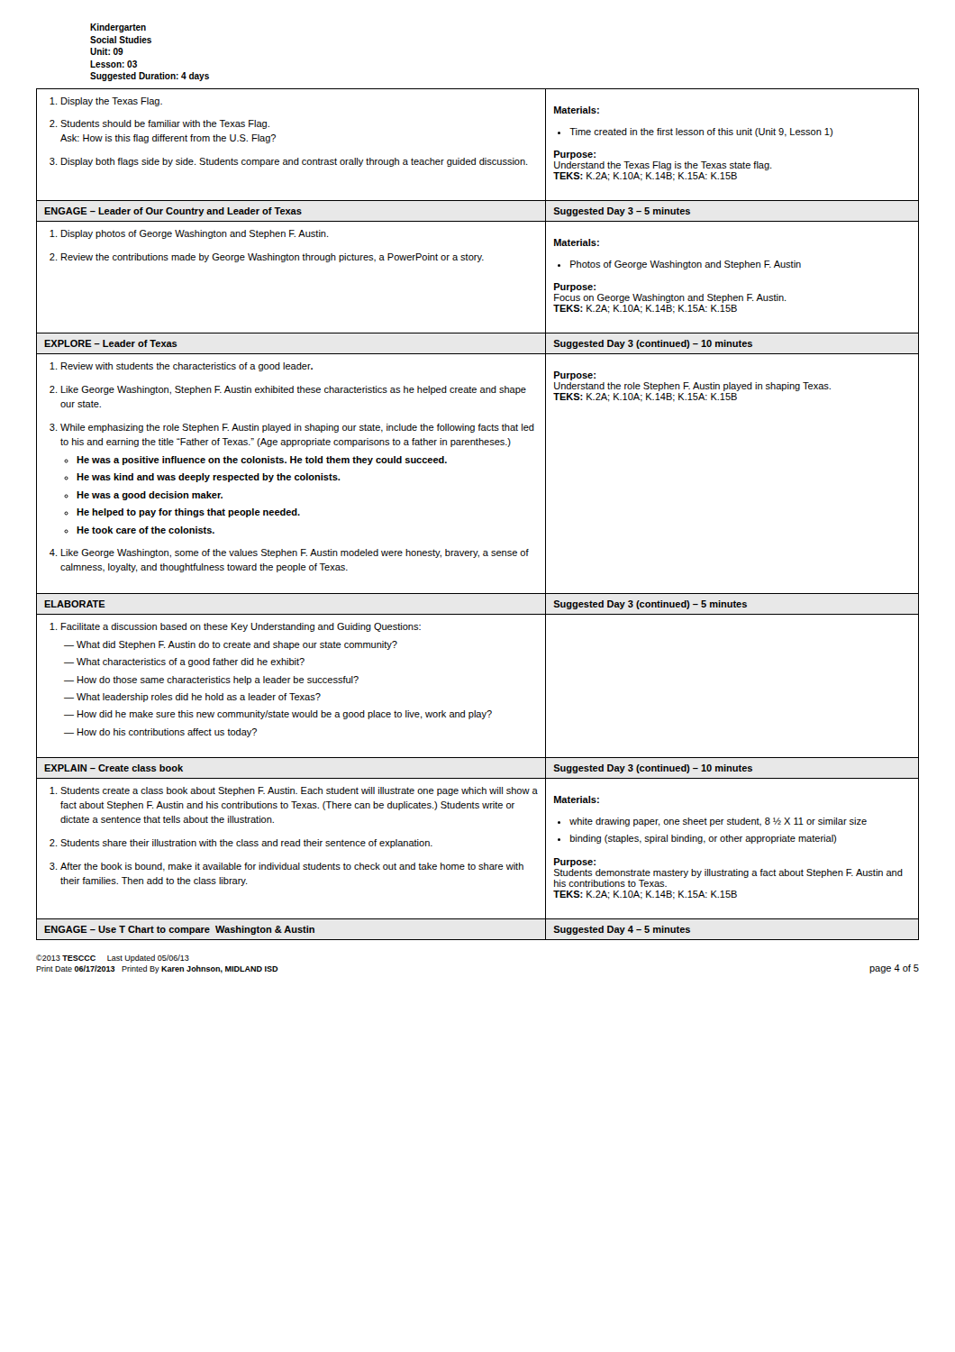Kindergarten
Social Studies
Unit: 09
Lesson: 03
Suggested Duration: 4 days
| Display the Texas Flag. Students should be familiar with the Texas Flag. Ask: How is this flag different from the U.S. Flag? Display both flags side by side. Students compare and contrast orally through a teacher guided discussion. | Materials: Time created in the first lesson of this unit (Unit 9, Lesson 1) Purpose: Understand the Texas Flag is the Texas state flag. TEKS: K.2A; K.10A; K.14B; K.15A: K.15B |
| ENGAGE – Leader of Our Country and Leader of Texas | Suggested Day 3 – 5 minutes |
| Display photos of George Washington and Stephen F. Austin. Review the contributions made by George Washington through pictures, a PowerPoint or a story. | Materials: Photos of George Washington and Stephen F. Austin Purpose: Focus on George Washington and Stephen F. Austin. TEKS: K.2A; K.10A; K.14B; K.15A: K.15B |
| EXPLORE – Leader of Texas | Suggested Day 3 (continued) – 10 minutes |
| Review with students the characteristics of a good leader . Like George Washington, Stephen F. Austin exhibited these characteristics as he helped create and shape our state. While emphasizing the role Stephen F. Austin played in shaping our state, include the following facts that led to his and earning the title “Father of Texas.” (Age appropriate comparisons to a father in parentheses.) He was a positive influence on the colonists. He told them they could succeed. He was kind and was deeply respected by the colonists. He was a good decision maker. He helped to pay for things that people needed. He took care of the colonists. Like George Washington, some of the values Stephen F. Austin modeled were honesty, bravery, a sense of calmness, loyalty, and thoughtfulness toward the people of Texas. | Purpose: Understand the role Stephen F. Austin played in shaping Texas. TEKS: K.2A; K.10A; K.14B; K.15A: K.15B |
| ELABORATE | Suggested Day 3 (continued) – 5 minutes |
| Facilitate a discussion based on these Key Understanding and Guiding Questions: What did Stephen F. Austin do to create and shape our state community? What characteristics of a good father did he exhibit? How do those same characteristics help a leader be successful? What leadership roles did he hold as a leader of Texas? How did he make sure this new community/state would be a good place to live, work and play? How do his contributions affect us today? | |
| EXPLAIN – Create class book | Suggested Day 3 (continued) – 10 minutes |
| Students create a class book about Stephen F. Austin. Each student will illustrate one page which will show a fact about Stephen F. Austin and his contributions to Texas. (There can be duplicates.) Students write or dictate a sentence that tells about the illustration. Students share their illustration with the class and read their sentence of explanation. After the book is bound, make it available for individual students to check out and take home to share with their families. Then add to the class library. | Materials: white drawing paper, one sheet per student, 8 ½ X 11 or similar size binding (staples, spiral binding, or other appropriate material) Purpose: Students demonstrate mastery by illustrating a fact about Stephen F. Austin and his contributions to Texas. TEKS: K.2A; K.10A; K.14B; K.15A: K.15B |
| ENGAGE – Use T Chart to compare Washington & Austin | Suggested Day 4 – 5 minutes |
©2013 TESCCC Last Updated 05/06/13
Print Date 06/17/2013 Printed By Karen Johnson, MIDLAND ISD page 4 of 5